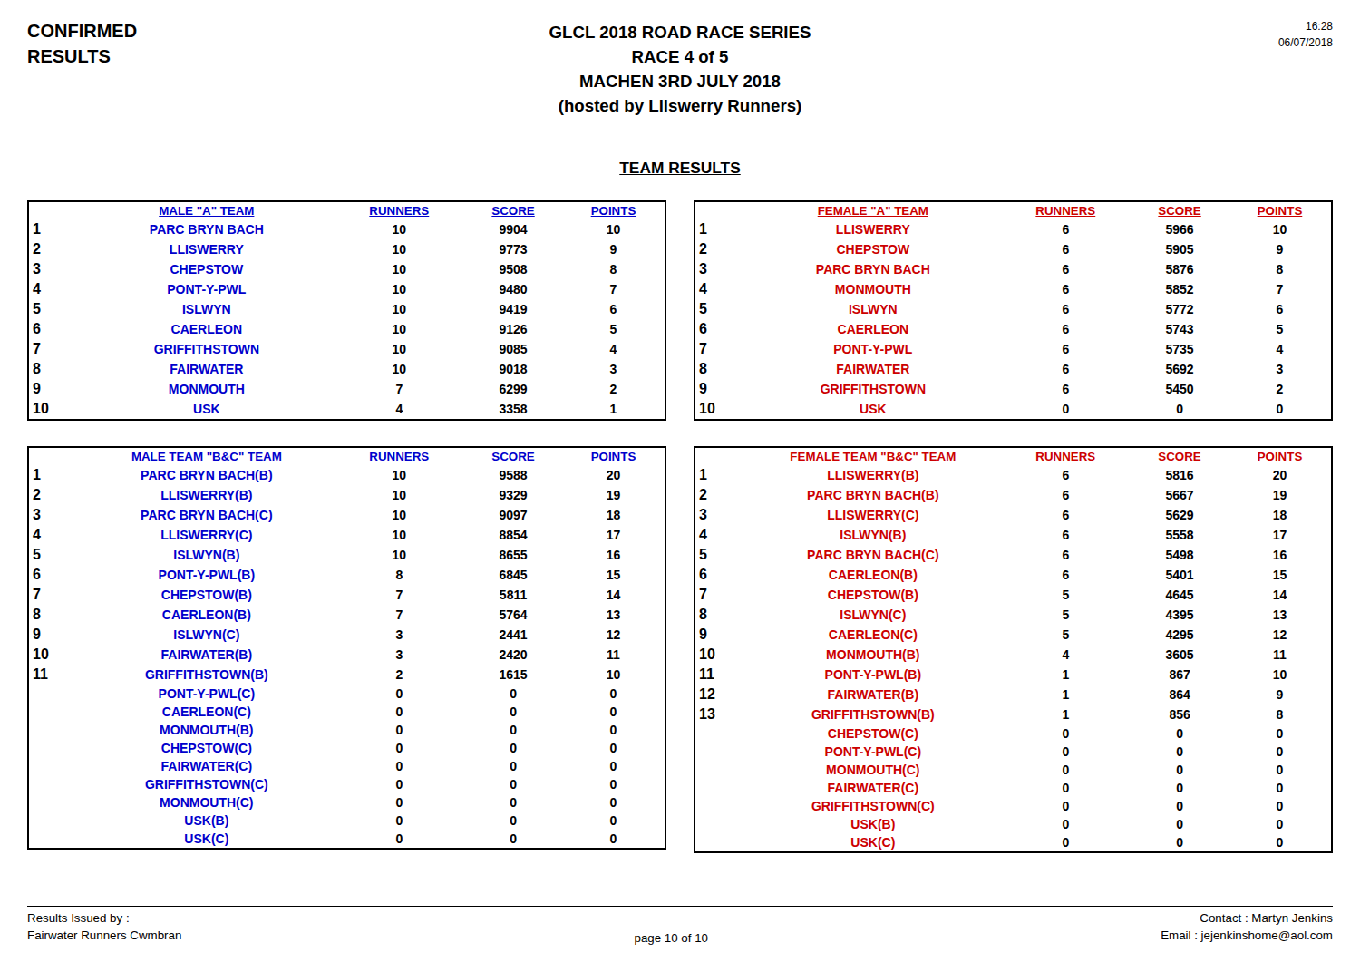CONFIRMED
RESULTS
16:28
06/07/2018
GLCL 2018 ROAD RACE SERIES
RACE 4 of 5
MACHEN 3RD JULY 2018
(hosted by Lliswerry Runners)
TEAM RESULTS
| | MALE "A" TEAM | RUNNERS | SCORE | POINTS |
| --- | --- | --- | --- | --- |
| 1 | PARC BRYN BACH | 10 | 9904 | 10 |
| 2 | LLISWERRY | 10 | 9773 | 9 |
| 3 | CHEPSTOW | 10 | 9508 | 8 |
| 4 | PONT-Y-PWL | 10 | 9480 | 7 |
| 5 | ISLWYN | 10 | 9419 | 6 |
| 6 | CAERLEON | 10 | 9126 | 5 |
| 7 | GRIFFITHSTOWN | 10 | 9085 | 4 |
| 8 | FAIRWATER | 10 | 9018 | 3 |
| 9 | MONMOUTH | 7 | 6299 | 2 |
| 10 | USK | 4 | 3358 | 1 |
| | MALE TEAM "B&C" TEAM | RUNNERS | SCORE | POINTS |
| --- | --- | --- | --- | --- |
| 1 | PARC BRYN BACH(B) | 10 | 9588 | 20 |
| 2 | LLISWERRY(B) | 10 | 9329 | 19 |
| 3 | PARC BRYN BACH(C) | 10 | 9097 | 18 |
| 4 | LLISWERRY(C) | 10 | 8854 | 17 |
| 5 | ISLWYN(B) | 10 | 8655 | 16 |
| 6 | PONT-Y-PWL(B) | 8 | 6845 | 15 |
| 7 | CHEPSTOW(B) | 7 | 5811 | 14 |
| 8 | CAERLEON(B) | 7 | 5764 | 13 |
| 9 | ISLWYN(C) | 3 | 2441 | 12 |
| 10 | FAIRWATER(B) | 3 | 2420 | 11 |
| 11 | GRIFFITHSTOWN(B) | 2 | 1615 | 10 |
| | PONT-Y-PWL(C) | 0 | 0 | 0 |
| | CAERLEON(C) | 0 | 0 | 0 |
| | MONMOUTH(B) | 0 | 0 | 0 |
| | CHEPSTOW(C) | 0 | 0 | 0 |
| | FAIRWATER(C) | 0 | 0 | 0 |
| | GRIFFITHSTOWN(C) | 0 | 0 | 0 |
| | MONMOUTH(C) | 0 | 0 | 0 |
| | USK(B) | 0 | 0 | 0 |
| | USK(C) | 0 | 0 | 0 |
| | FEMALE "A" TEAM | RUNNERS | SCORE | POINTS |
| --- | --- | --- | --- | --- |
| 1 | LLISWERRY | 6 | 5966 | 10 |
| 2 | CHEPSTOW | 6 | 5905 | 9 |
| 3 | PARC BRYN BACH | 6 | 5876 | 8 |
| 4 | MONMOUTH | 6 | 5852 | 7 |
| 5 | ISLWYN | 6 | 5772 | 6 |
| 6 | CAERLEON | 6 | 5743 | 5 |
| 7 | PONT-Y-PWL | 6 | 5735 | 4 |
| 8 | FAIRWATER | 6 | 5692 | 3 |
| 9 | GRIFFITHSTOWN | 6 | 5450 | 2 |
| 10 | USK | 0 | 0 | 0 |
| | FEMALE TEAM "B&C" TEAM | RUNNERS | SCORE | POINTS |
| --- | --- | --- | --- | --- |
| 1 | LLISWERRY(B) | 6 | 5816 | 20 |
| 2 | PARC BRYN BACH(B) | 6 | 5667 | 19 |
| 3 | LLISWERRY(C) | 6 | 5629 | 18 |
| 4 | ISLWYN(B) | 6 | 5558 | 17 |
| 5 | PARC BRYN BACH(C) | 6 | 5498 | 16 |
| 6 | CAERLEON(B) | 6 | 5401 | 15 |
| 7 | CHEPSTOW(B) | 5 | 4645 | 14 |
| 8 | ISLWYN(C) | 5 | 4395 | 13 |
| 9 | CAERLEON(C) | 5 | 4295 | 12 |
| 10 | MONMOUTH(B) | 4 | 3605 | 11 |
| 11 | PONT-Y-PWL(B) | 1 | 867 | 10 |
| 12 | FAIRWATER(B) | 1 | 864 | 9 |
| 13 | GRIFFITHSTOWN(B) | 1 | 856 | 8 |
| | CHEPSTOW(C) | 0 | 0 | 0 |
| | PONT-Y-PWL(C) | 0 | 0 | 0 |
| | MONMOUTH(C) | 0 | 0 | 0 |
| | FAIRWATER(C) | 0 | 0 | 0 |
| | GRIFFITHSTOWN(C) | 0 | 0 | 0 |
| | USK(B) | 0 | 0 | 0 |
| | USK(C) | 0 | 0 | 0 |
Results Issued by :
Fairwater Runners Cwmbran
page 10 of 10
Contact : Martyn Jenkins
Email : jejenkinshome@aol.com